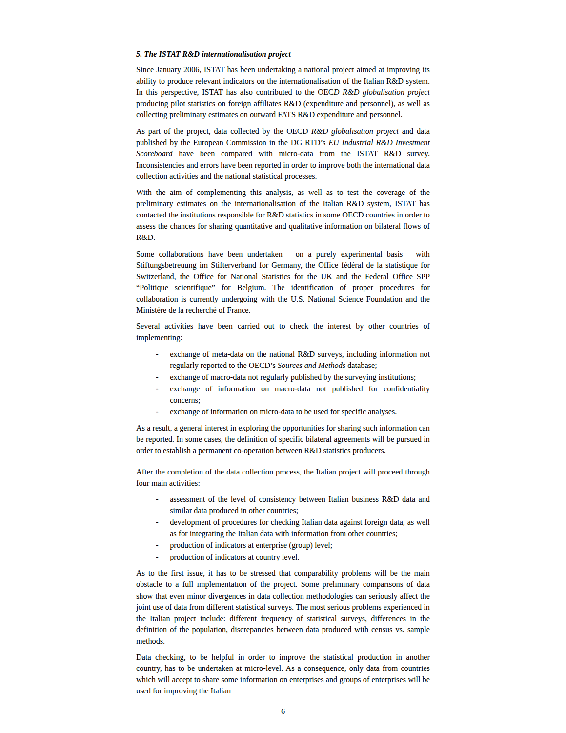5. The ISTAT R&D internationalisation project
Since January 2006, ISTAT has been undertaking a national project aimed at improving its ability to produce relevant indicators on the internationalisation of the Italian R&D system. In this perspective, ISTAT has also contributed to the OECD R&D globalisation project producing pilot statistics on foreign affiliates R&D (expenditure and personnel), as well as collecting preliminary estimates on outward FATS R&D expenditure and personnel.
As part of the project, data collected by the OECD R&D globalisation project and data published by the European Commission in the DG RTD’s EU Industrial R&D Investment Scoreboard have been compared with micro-data from the ISTAT R&D survey. Inconsistencies and errors have been reported in order to improve both the international data collection activities and the national statistical processes.
With the aim of complementing this analysis, as well as to test the coverage of the preliminary estimates on the internationalisation of the Italian R&D system, ISTAT has contacted the institutions responsible for R&D statistics in some OECD countries in order to assess the chances for sharing quantitative and qualitative information on bilateral flows of R&D.
Some collaborations have been undertaken – on a purely experimental basis – with Stiftungsbetreuung im Stifterverband for Germany, the Office fédéral de la statistique for Switzerland, the Office for National Statistics for the UK and the Federal Office SPP “Politique scientifique” for Belgium. The identification of proper procedures for collaboration is currently undergoing with the U.S. National Science Foundation and the Ministère de la recherché of France.
Several activities have been carried out to check the interest by other countries of implementing:
exchange of meta-data on the national R&D surveys, including information not regularly reported to the OECD’s Sources and Methods database;
exchange of macro-data not regularly published by the surveying institutions;
exchange of information on macro-data not published for confidentiality concerns;
exchange of information on micro-data to be used for specific analyses.
As a result, a general interest in exploring the opportunities for sharing such information can be reported. In some cases, the definition of specific bilateral agreements will be pursued in order to establish a permanent co-operation between R&D statistics producers.
After the completion of the data collection process, the Italian project will proceed through four main activities:
assessment of the level of consistency between Italian business R&D data and similar data produced in other countries;
development of procedures for checking Italian data against foreign data, as well as for integrating the Italian data with information from other countries;
production of indicators at enterprise (group) level;
production of indicators at country level.
As to the first issue, it has to be stressed that comparability problems will be the main obstacle to a full implementation of the project. Some preliminary comparisons of data show that even minor divergences in data collection methodologies can seriously affect the joint use of data from different statistical surveys. The most serious problems experienced in the Italian project include: different frequency of statistical surveys, differences in the definition of the population, discrepancies between data produced with census vs. sample methods.
Data checking, to be helpful in order to improve the statistical production in another country, has to be undertaken at micro-level. As a consequence, only data from countries which will accept to share some information on enterprises and groups of enterprises will be used for improving the Italian
6